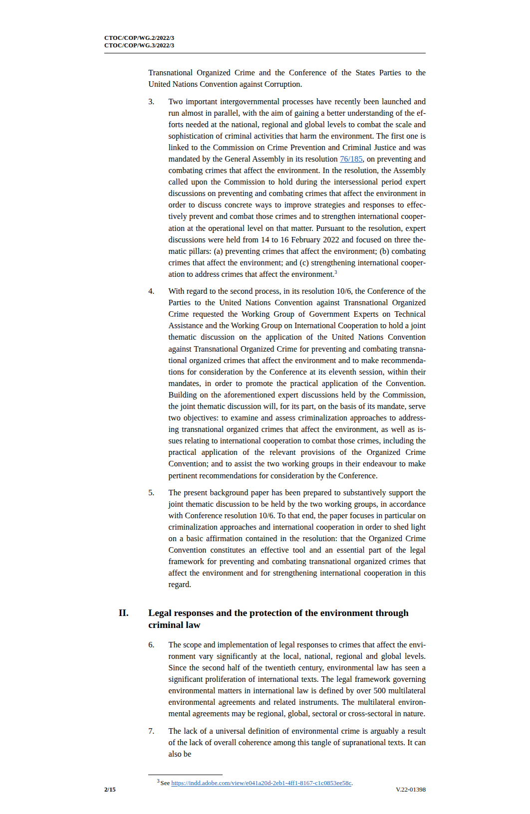CTOC/COP/WG.2/2022/3
CTOC/COP/WG.3/2022/3
Transnational Organized Crime and the Conference of the States Parties to the United Nations Convention against Corruption.
3. Two important intergovernmental processes have recently been launched and run almost in parallel, with the aim of gaining a better understanding of the efforts needed at the national, regional and global levels to combat the scale and sophistication of criminal activities that harm the environment. The first one is linked to the Commission on Crime Prevention and Criminal Justice and was mandated by the General Assembly in its resolution 76/185, on preventing and combating crimes that affect the environment. In the resolution, the Assembly called upon the Commission to hold during the intersessional period expert discussions on preventing and combating crimes that affect the environment in order to discuss concrete ways to improve strategies and responses to effectively prevent and combat those crimes and to strengthen international cooperation at the operational level on that matter. Pursuant to the resolution, expert discussions were held from 14 to 16 February 2022 and focused on three thematic pillars: (a) preventing crimes that affect the environment; (b) combating crimes that affect the environment; and (c) strengthening international cooperation to address crimes that affect the environment.3
4. With regard to the second process, in its resolution 10/6, the Conference of the Parties to the United Nations Convention against Transnational Organized Crime requested the Working Group of Government Experts on Technical Assistance and the Working Group on International Cooperation to hold a joint thematic discussion on the application of the United Nations Convention against Transnational Organized Crime for preventing and combating transnational organized crimes that affect the environment and to make recommendations for consideration by the Conference at its eleventh session, within their mandates, in order to promote the practical application of the Convention. Building on the aforementioned expert discussions held by the Commission, the joint thematic discussion will, for its part, on the basis of its mandate, serve two objectives: to examine and assess criminalization approaches to addressing transnational organized crimes that affect the environment, as well as issues relating to international cooperation to combat those crimes, including the practical application of the relevant provisions of the Organized Crime Convention; and to assist the two working groups in their endeavour to make pertinent recommendations for consideration by the Conference.
5. The present background paper has been prepared to substantively support the joint thematic discussion to be held by the two working groups, in accordance with Conference resolution 10/6. To that end, the paper focuses in particular on criminalization approaches and international cooperation in order to shed light on a basic affirmation contained in the resolution: that the Organized Crime Convention constitutes an effective tool and an essential part of the legal framework for preventing and combating transnational organized crimes that affect the environment and for strengthening international cooperation in this regard.
II. Legal responses and the protection of the environment through criminal law
6. The scope and implementation of legal responses to crimes that affect the environment vary significantly at the local, national, regional and global levels. Since the second half of the twentieth century, environmental law has seen a significant proliferation of international texts. The legal framework governing environmental matters in international law is defined by over 500 multilateral environmental agreements and related instruments. The multilateral environmental agreements may be regional, global, sectoral or cross-sectoral in nature.
7. The lack of a universal definition of environmental crime is arguably a result of the lack of overall coherence among this tangle of supranational texts. It can also be
3See https://indd.adobe.com/view/e041a20d-2eb1-4ff1-8167-c1c0853ee58c.
2/15 V.22-01398